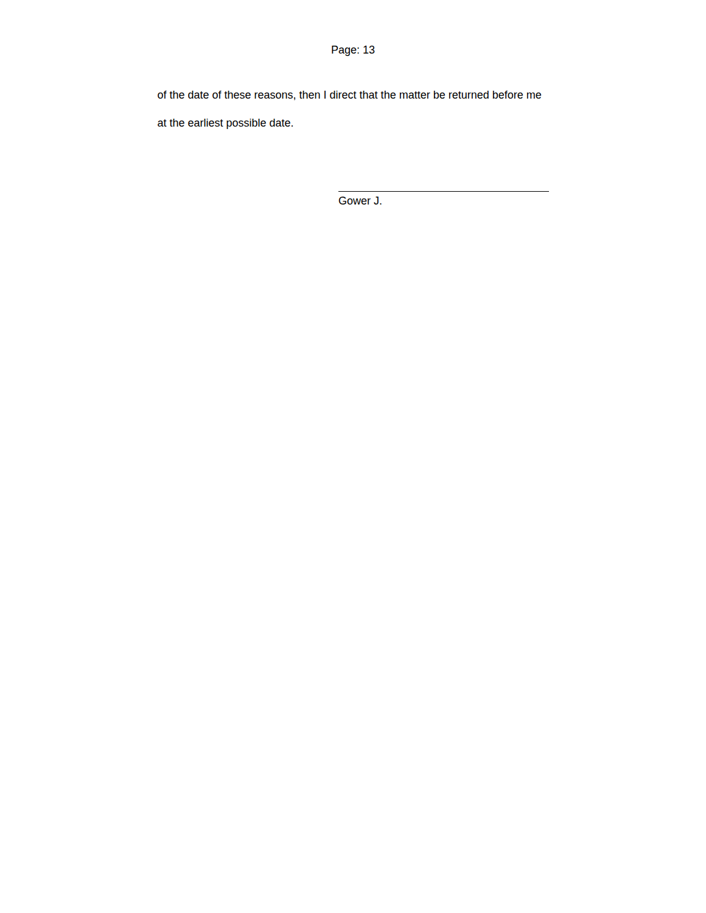Page: 13
of the date of these reasons, then I direct that the matter be returned before me at the earliest possible date.
Gower J.